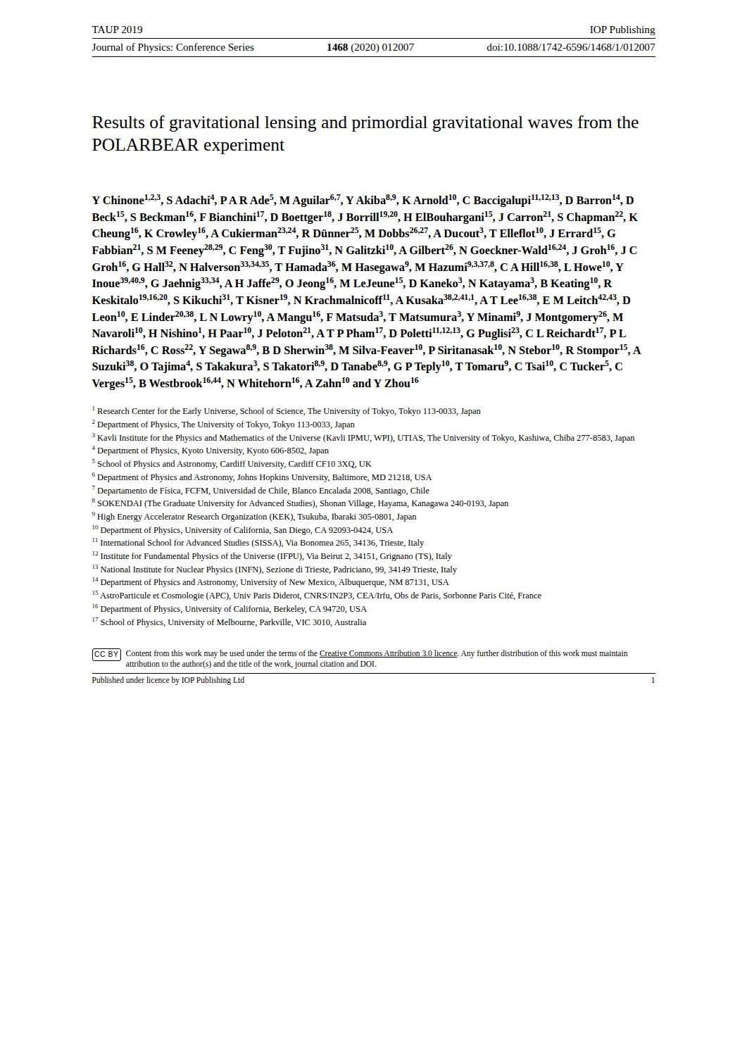TAUP 2019 IOP Publishing
Journal of Physics: Conference Series 1468 (2020) 012007 doi:10.1088/1742-6596/1468/1/012007
Results of gravitational lensing and primordial gravitational waves from the POLARBEAR experiment
Y Chinone1,2,3, S Adachi4, P A R Ade5, M Aguilar6,7, Y Akiba8,9, K Arnold10, C Baccigalupi11,12,13, D Barron14, D Beck15, S Beckman16, F Bianchini17, D Boettger18, J Borrill19,20, H ElBouhargani15, J Carron21, S Chapman22, K Cheung16, K Crowley16, A Cukierman23,24, R Dünner25, M Dobbs26,27, A Ducout3, T Elleflot10, J Errard15, G Fabbian21, S M Feeney28,29, C Feng30, T Fujino31, N Galitzki10, A Gilbert26, N Goeckner-Wald16,24, J Groh16, J C Groh16, G Hall32, N Halverson33,34,35, T Hamada36, M Hasegawa9, M Hazumi9,3,37,8, C A Hill16,38, L Howe10, Y Inoue39,40,9, G Jaehnig33,34, A H Jaffe29, O Jeong16, M LeJeune15, D Kaneko3, N Katayama3, B Keating10, R Keskitalo19,16,20, S Kikuchi31, T Kisner19, N Krachmalnicoff11, A Kusaka38,2,41,1, A T Lee16,38, E M Leitch42,43, D Leon10, E Linder20,38, L N Lowry10, A Mangu16, F Matsuda3, T Matsumura3, Y Minami9, J Montgomery26, M Navaroli10, H Nishino1, H Paar10, J Peloton21, A T P Pham17, D Poletti11,12,13, G Puglisi23, C L Reichardt17, P L Richards16, C Ross22, Y Segawa8,9, B D Sherwin38, M Silva-Feaver10, P Siritanasak10, N Stebor10, R Stompor15, A Suzuki38, O Tajima4, S Takakura3, S Takatori8,9, D Tanabe8,9, G P Teply10, T Tomaru9, C Tsai10, C Tucker5, C Verges15, B Westbrook16,44, N Whitehorn16, A Zahn10 and Y Zhou16
1 Research Center for the Early Universe, School of Science, The University of Tokyo, Tokyo 113-0033, Japan
2 Department of Physics, The University of Tokyo, Tokyo 113-0033, Japan
3 Kavli Institute for the Physics and Mathematics of the Universe (Kavli IPMU, WPI), UTIAS, The University of Tokyo, Kashiwa, Chiba 277-8583, Japan
4 Department of Physics, Kyoto University, Kyoto 606-8502, Japan
5 School of Physics and Astronomy, Cardiff University, Cardiff CF10 3XQ, UK
6 Department of Physics and Astronomy, Johns Hopkins University, Baltimore, MD 21218, USA
7 Departamento de Física, FCFM, Universidad de Chile, Blanco Encalada 2008, Santiago, Chile
8 SOKENDAI (The Graduate University for Advanced Studies), Shonan Village, Hayama, Kanagawa 240-0193, Japan
9 High Energy Accelerator Research Organization (KEK), Tsukuba, Ibaraki 305-0801, Japan
10 Department of Physics, University of California, San Diego, CA 92093-0424, USA
11 International School for Advanced Studies (SISSA), Via Bonomea 265, 34136, Trieste, Italy
12 Institute for Fundamental Physics of the Universe (IFPU), Via Beirut 2, 34151, Grignano (TS), Italy
13 National Institute for Nuclear Physics (INFN), Sezione di Trieste, Padriciano, 99, 34149 Trieste, Italy
14 Department of Physics and Astronomy, University of New Mexico, Albuquerque, NM 87131, USA
15 AstroParticule et Cosmologie (APC), Univ Paris Diderot, CNRS/IN2P3, CEA/Irfu, Obs de Paris, Sorbonne Paris Cité, France
16 Department of Physics, University of California, Berkeley, CA 94720, USA
17 School of Physics, University of Melbourne, Parkville, VIC 3010, Australia
CC BY Content from this work may be used under the terms of the Creative Commons Attribution 3.0 licence. Any further distribution of this work must maintain attribution to the author(s) and the title of the work, journal citation and DOI.
Published under licence by IOP Publishing Ltd 1